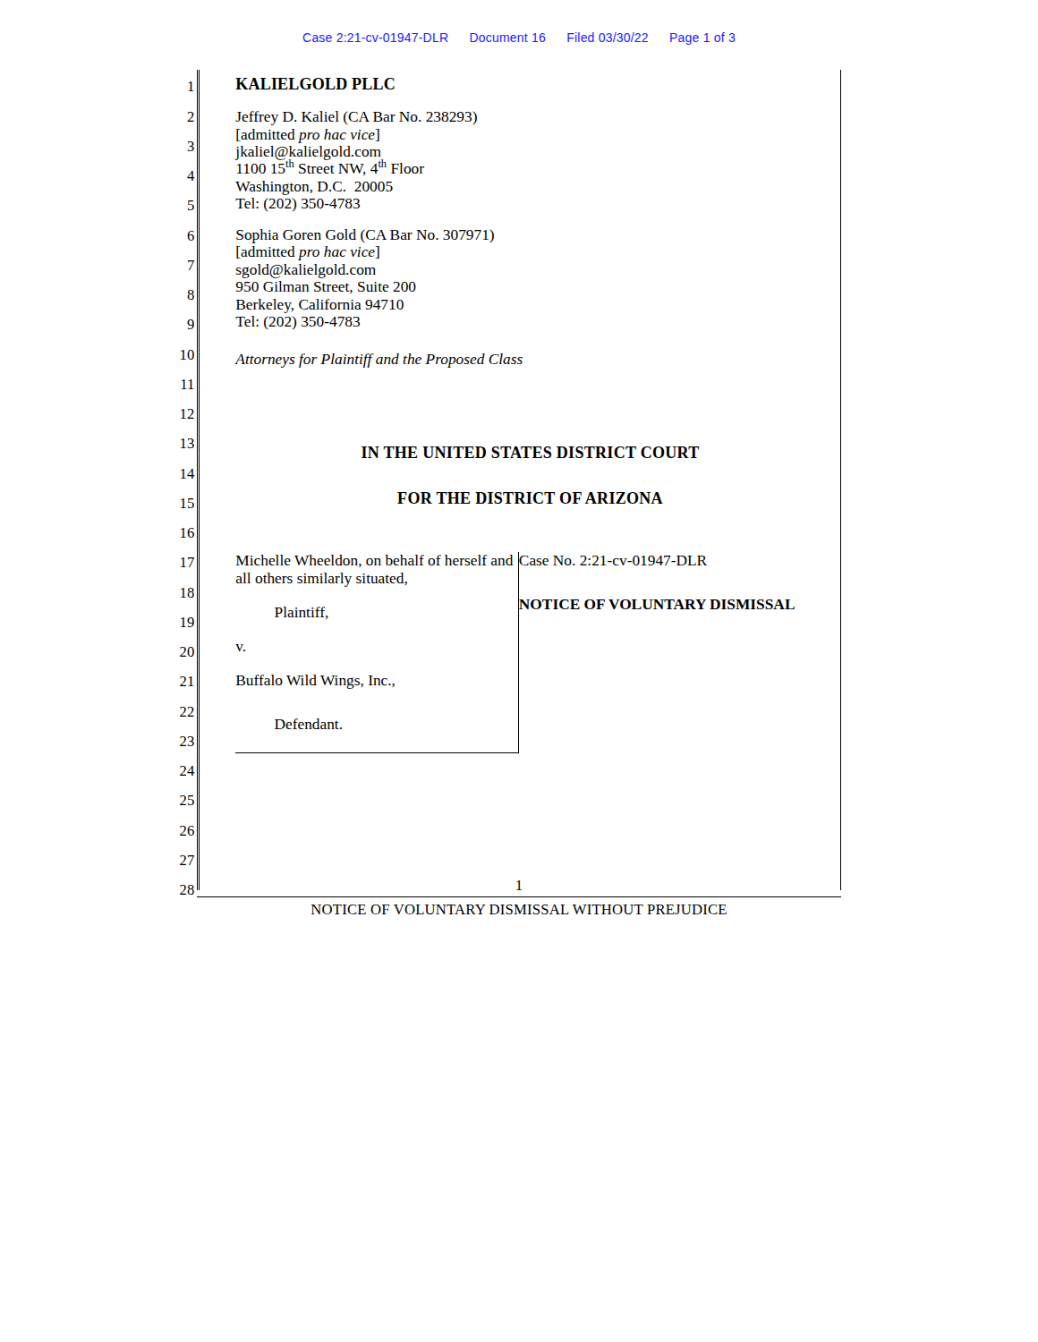Case 2:21-cv-01947-DLR Document 16 Filed 03/30/22 Page 1 of 3
1
2
3
4
5
6
7
8
9
10
11
12
13
14
15
16
17
18
19
20
21
22
23
24
25
26
27
28
KALIELGOLD PLLC
Jeffrey D. Kaliel (CA Bar No. 238293)
[admitted pro hac vice]
jkaliel@kalielgold.com
1100 15th Street NW, 4th Floor
Washington, D.C. 20005
Tel: (202) 350-4783
Sophia Goren Gold (CA Bar No. 307971)
[admitted pro hac vice]
sgold@kalielgold.com
950 Gilman Street, Suite 200
Berkeley, California 94710
Tel: (202) 350-4783
Attorneys for Plaintiff and the Proposed Class
IN THE UNITED STATES DISTRICT COURT
FOR THE DISTRICT OF ARIZONA
| Michelle Wheeldon, on behalf of herself and all others similarly situated, Plaintiff, v. Buffalo Wild Wings, Inc., Defendant. | Case No. 2:21-cv-01947-DLR NOTICE OF VOLUNTARY DISMISSAL |
1
NOTICE OF VOLUNTARY DISMISSAL WITHOUT PREJUDICE